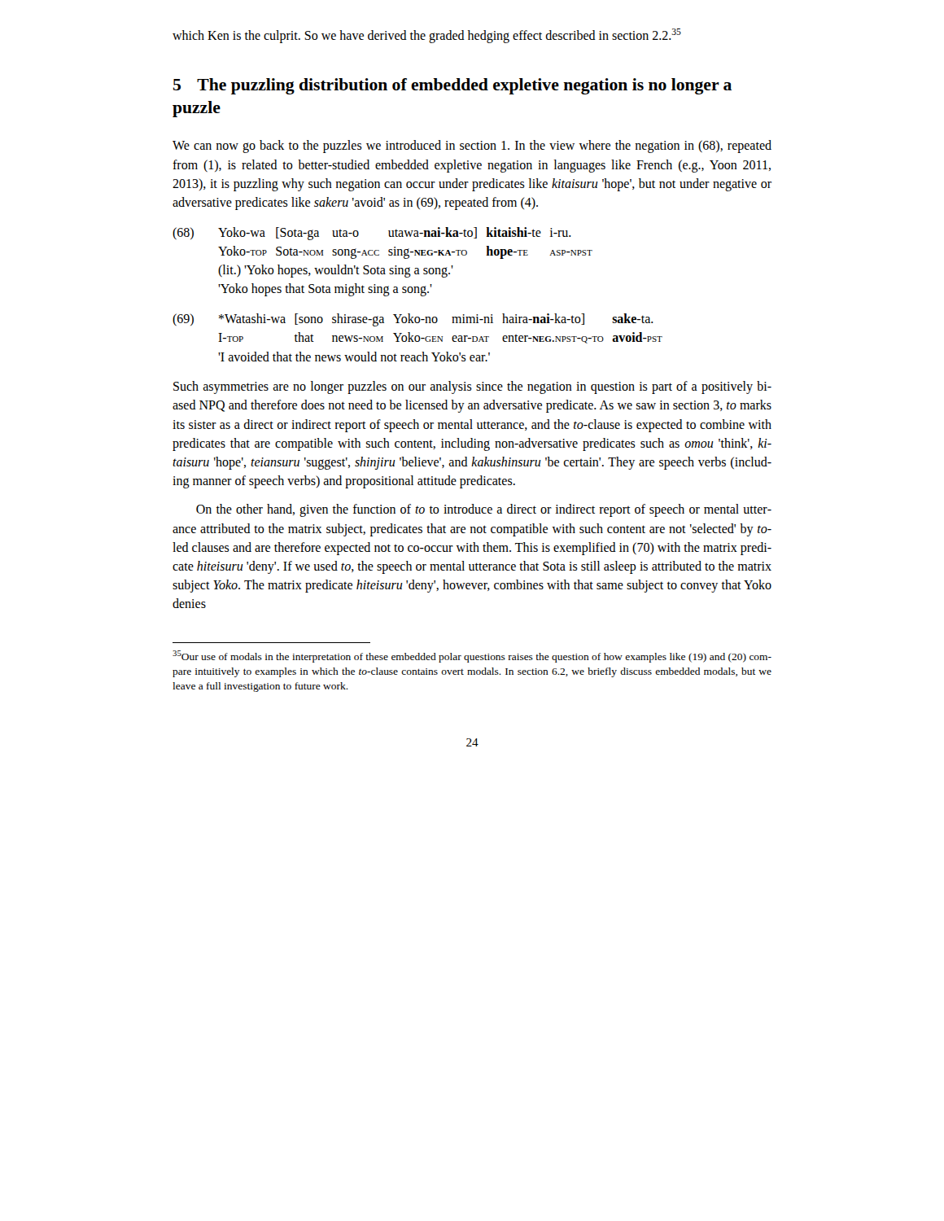which Ken is the culprit. So we have derived the graded hedging effect described in section 2.2.35
5 The puzzling distribution of embedded expletive negation is no longer a puzzle
We can now go back to the puzzles we introduced in section 1. In the view where the negation in (68), repeated from (1), is related to better-studied embedded expletive negation in languages like French (e.g., Yoon 2011, 2013), it is puzzling why such negation can occur under predicates like kitaisuru 'hope', but not under negative or adversative predicates like sakeru 'avoid' as in (69), repeated from (4).
(68)
Yoko-wa
[Sota-ga
uta-o
utawa-nai-ka-to]
kitaishi-te
i-ru.
Yoko-top
Sota-nom
song-acc
sing-neg-ka-to
hope-te
asp-npst
(lit.) 'Yoko hopes, wouldn't Sota sing a song.'
'Yoko hopes that Sota might sing a song.'
(69)
*Watashi-wa
[sono
shirase-ga
Yoko-no
mimi-ni
haira-nai-ka-to]
sake-ta.
I-top
that
news-nom
Yoko-gen
ear-dat
enter-neg.npst-q-to
avoid-pst
'I avoided that the news would not reach Yoko's ear.'
Such asymmetries are no longer puzzles on our analysis since the negation in question is part of a positively biased NPQ and therefore does not need to be licensed by an adversative predicate. As we saw in section 3, to marks its sister as a direct or indirect report of speech or mental utterance, and the to-clause is expected to combine with predicates that are compatible with such content, including non-adversative predicates such as omou 'think', kitaisuru 'hope', teiansuru 'suggest', shinjiru 'believe', and kakushinsuru 'be certain'. They are speech verbs (including manner of speech verbs) and propositional attitude predicates.
On the other hand, given the function of to to introduce a direct or indirect report of speech or mental utterance attributed to the matrix subject, predicates that are not compatible with such content are not 'selected' by to-led clauses and are therefore expected not to co-occur with them. This is exemplified in (70) with the matrix predicate hiteisuru 'deny'. If we used to, the speech or mental utterance that Sota is still asleep is attributed to the matrix subject Yoko. The matrix predicate hiteisuru 'deny', however, combines with that same subject to convey that Yoko denies
35Our use of modals in the interpretation of these embedded polar questions raises the question of how examples like (19) and (20) compare intuitively to examples in which the to-clause contains overt modals. In section 6.2, we briefly discuss embedded modals, but we leave a full investigation to future work.
24